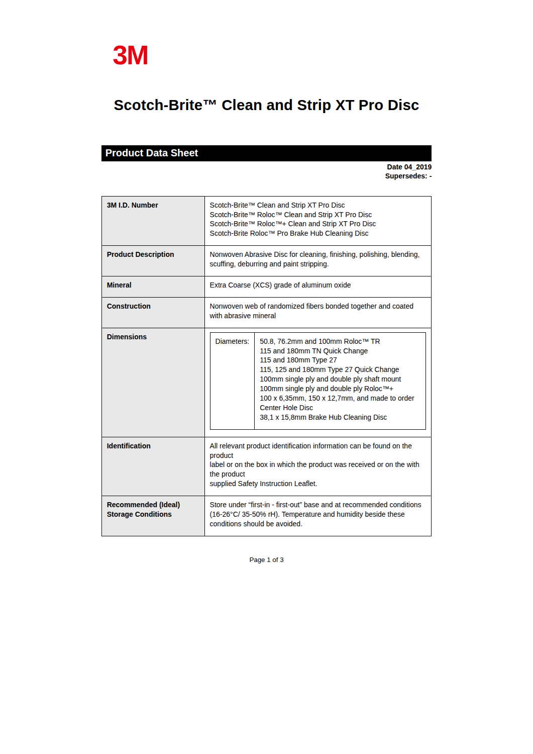3M
Scotch-Brite™ Clean and Strip XT Pro Disc
Product Data Sheet
Date 04_2019
Supersedes: -
| 3M I.D. Number | Scotch-Brite™ Clean and Strip XT Pro Disc Scotch-Brite™ Roloc™ Clean and Strip XT Pro Disc Scotch-Brite™ Roloc™+ Clean and Strip XT Pro Disc Scotch-Brite Roloc™ Pro Brake Hub Cleaning Disc |
| Product Description | Nonwoven Abrasive Disc for cleaning, finishing, polishing, blending, scuffing, deburring and paint stripping. |
| Mineral | Extra Coarse (XCS) grade of aluminum oxide |
| Construction | Nonwoven web of randomized fibers bonded together and coated with abrasive mineral |
| Dimensions | / Diameters: / 50.8, 76.2mm and 100mm Roloc™ TR 115 and 180mm TN Quick Change 115 and 180mm Type 27 115, 125 and 180mm Type 27 Quick Change 100mm single ply and double ply shaft mount 100mm single ply and double ply Roloc™+ 100 x 6,35mm, 150 x 12,7mm, and made to order Center Hole Disc 38,1 x 15,8mm Brake Hub Cleaning Disc / |
| Identification | All relevant product identification information can be found on the product label or on the box in which the product was received or on the with the product supplied Safety Instruction Leaflet. |
| Recommended (Ideal) Storage Conditions | Store under “first-in - first-out” base and at recommended conditions (16-26°C/ 35-50% rH). Temperature and humidity beside these conditions should be avoided. |
Page 1 of 3